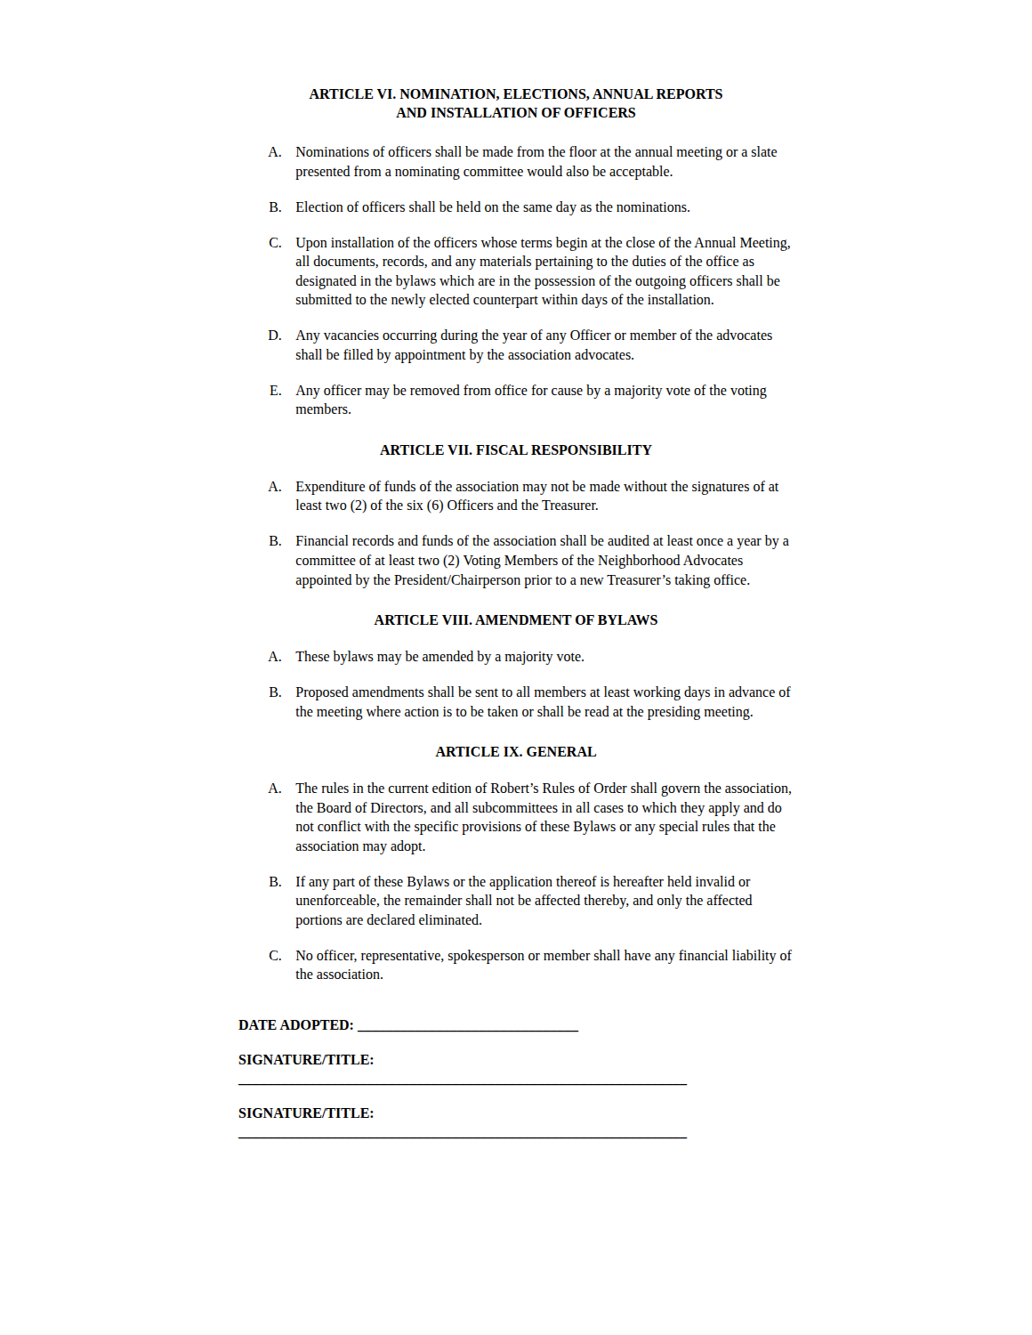Article VI. Nomination, Elections, Annual Reports
and Installation of Officers
Nominations of officers shall be made from the floor at the annual meeting or a slate presented from a nominating committee would also be acceptable.
Election of officers shall be held on the same day as the nominations.
Upon installation of the officers whose terms begin at the close of the Annual Meeting, all documents, records, and any materials pertaining to the duties of the office as designated in the bylaws which are in the possession of the outgoing officers shall be submitted to the newly elected counterpart within days of the installation.
Any vacancies occurring during the year of any Officer or member of the advocates shall be filled by appointment by the association advocates.
Any officer may be removed from office for cause by a majority vote of the voting members.
Article VII. Fiscal Responsibility
Expenditure of funds of the association may not be made without the signatures of at least two (2) of the six (6) Officers and the Treasurer.
Financial records and funds of the association shall be audited at least once a year by a committee of at least two (2) Voting Members of the Neighborhood Advocates appointed by the President/Chairperson prior to a new Treasurer’s taking office.
Article VIII. Amendment of Bylaws
These bylaws may be amended by a majority vote.
Proposed amendments shall be sent to all members at least working days in advance of the meeting where action is to be taken or shall be read at the presiding meeting.
Article IX. General
The rules in the current edition of Robert’s Rules of Order shall govern the association, the Board of Directors, and all subcommittees in all cases to which they apply and do not conflict with the specific provisions of these Bylaws or any special rules that the association may adopt.
If any part of these Bylaws or the application thereof is hereafter held invalid or unenforceable, the remainder shall not be affected thereby, and only the affected portions are declared eliminated.
No officer, representative, spokesperson or member shall have any financial liability of the association.
DATE ADOPTED: _______________________________
SIGNATURE/TITLE: _______________________________________________________________
SIGNATURE/TITLE: _______________________________________________________________